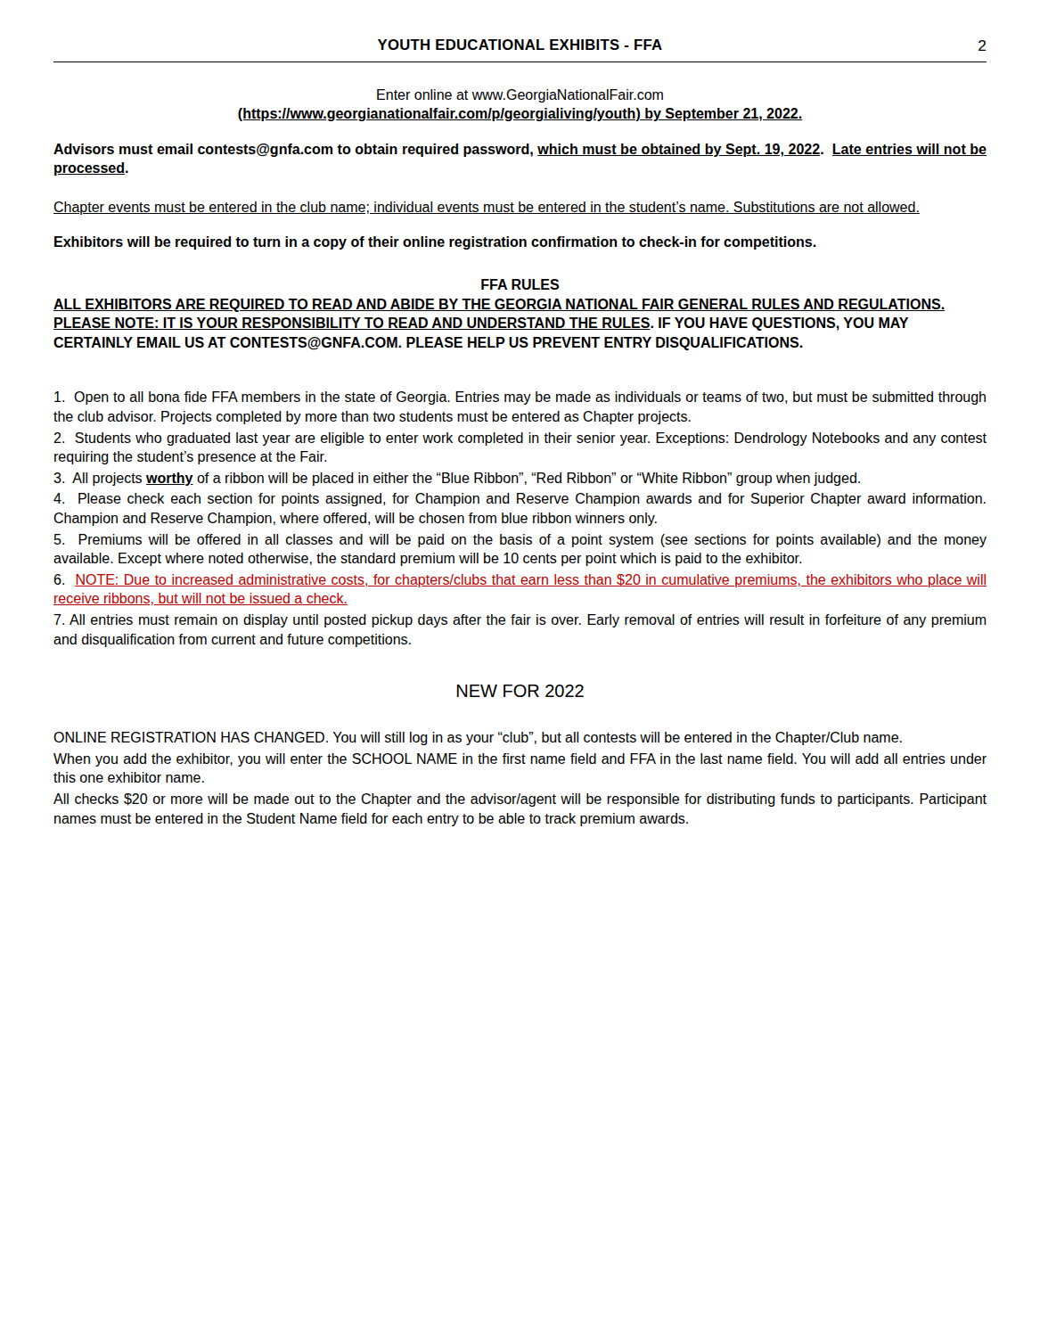YOUTH EDUCATIONAL EXHIBITS - FFA
2
Enter online at www.GeorgiaNationalFair.com
(https://www.georgianationalfair.com/p/georgialiving/youth) by September 21, 2022.
Advisors must email contests@gnfa.com to obtain required password, which must be obtained by Sept. 19, 2022. Late entries will not be processed.
Chapter events must be entered in the club name; individual events must be entered in the student’s name. Substitutions are not allowed.
Exhibitors will be required to turn in a copy of their online registration confirmation to check-in for competitions.
FFA RULES
ALL EXHIBITORS ARE REQUIRED TO READ AND ABIDE BY THE GEORGIA NATIONAL FAIR GENERAL RULES AND REGULATIONS. PLEASE NOTE: IT IS YOUR RESPONSIBILITY TO READ AND UNDERSTAND THE RULES. IF YOU HAVE QUESTIONS, YOU MAY CERTAINLY EMAIL US AT CONTESTS@GNFA.COM. PLEASE HELP US PREVENT ENTRY DISQUALIFICATIONS.
1. Open to all bona fide FFA members in the state of Georgia. Entries may be made as individuals or teams of two, but must be submitted through the club advisor. Projects completed by more than two students must be entered as Chapter projects.
2. Students who graduated last year are eligible to enter work completed in their senior year. Exceptions: Dendrology Notebooks and any contest requiring the student’s presence at the Fair.
3. All projects worthy of a ribbon will be placed in either the “Blue Ribbon”, “Red Ribbon” or “White Ribbon” group when judged.
4. Please check each section for points assigned, for Champion and Reserve Champion awards and for Superior Chapter award information. Champion and Reserve Champion, where offered, will be chosen from blue ribbon winners only.
5. Premiums will be offered in all classes and will be paid on the basis of a point system (see sections for points available) and the money available. Except where noted otherwise, the standard premium will be 10 cents per point which is paid to the exhibitor.
6. NOTE: Due to increased administrative costs, for chapters/clubs that earn less than $20 in cumulative premiums, the exhibitors who place will receive ribbons, but will not be issued a check.
7. All entries must remain on display until posted pickup days after the fair is over. Early removal of entries will result in forfeiture of any premium and disqualification from current and future competitions.
NEW FOR 2022
ONLINE REGISTRATION HAS CHANGED. You will still log in as your “club”, but all contests will be entered in the Chapter/Club name.
When you add the exhibitor, you will enter the SCHOOL NAME in the first name field and FFA in the last name field. You will add all entries under this one exhibitor name.
All checks $20 or more will be made out to the Chapter and the advisor/agent will be responsible for distributing funds to participants. Participant names must be entered in the Student Name field for each entry to be able to track premium awards.